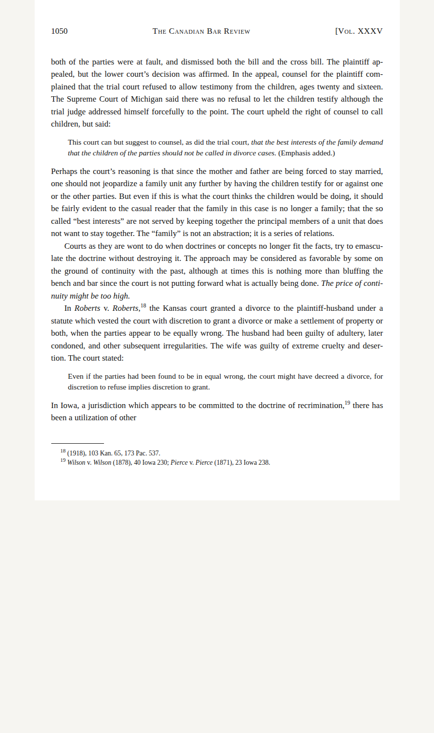1050 The Canadian Bar Review [Vol. XXXV
both of the parties were at fault, and dismissed both the bill and the cross bill. The plaintiff appealed, but the lower court’s decision was affirmed. In the appeal, counsel for the plaintiff complained that the trial court refused to allow testimony from the children, ages twenty and sixteen. The Supreme Court of Michigan said there was no refusal to let the children testify although the trial judge addressed himself forcefully to the point. The court upheld the right of counsel to call children, but said:
This court can but suggest to counsel, as did the trial court, that the best interests of the family demand that the children of the parties should not be called in divorce cases. (Emphasis added.)
Perhaps the court’s reasoning is that since the mother and father are being forced to stay married, one should not jeopardize a family unit any further by having the children testify for or against one or the other parties. But even if this is what the court thinks the children would be doing, it should be fairly evident to the casual reader that the family in this case is no longer a family; that the so called “best interests” are not served by keeping together the principal members of a unit that does not want to stay together. The “family” is not an abstraction; it is a series of relations.
Courts as they are wont to do when doctrines or concepts no longer fit the facts, try to emasculate the doctrine without destroying it. The approach may be considered as favorable by some on the ground of continuity with the past, although at times this is nothing more than bluffing the bench and bar since the court is not putting forward what is actually being done. The price of continuity might be too high.
In Roberts v. Roberts,18 the Kansas court granted a divorce to the plaintiff-husband under a statute which vested the court with discretion to grant a divorce or make a settlement of property or both, when the parties appear to be equally wrong. The husband had been guilty of adultery, later condoned, and other subsequent irregularities. The wife was guilty of extreme cruelty and desertion. The court stated:
Even if the parties had been found to be in equal wrong, the court might have decreed a divorce, for discretion to refuse implies discretion to grant.
In Iowa, a jurisdiction which appears to be committed to the doctrine of recrimination,19 there has been a utilization of other
18 (1918), 103 Kan. 65, 173 Pac. 537.
19 Wilson v. Wilson (1878), 40 Iowa 230; Pierce v. Pierce (1871), 23 Iowa 238.